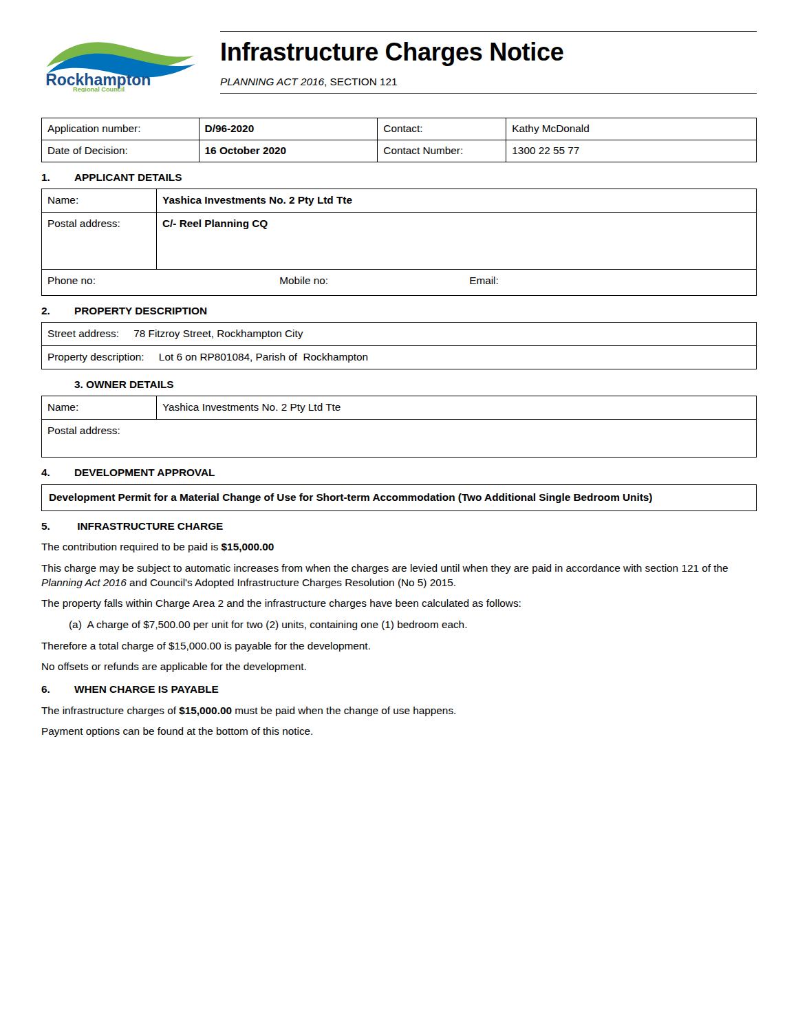Rockhampton Regional Council
Infrastructure Charges Notice
PLANNING ACT 2016, SECTION 121
| Application number: | D/96-2020 | Contact: | Kathy McDonald |
| Date of Decision: | 16 October 2020 | Contact Number: | 1300 22 55 77 |
1. APPLICANT DETAILS
| Name: | Yashica Investments No. 2 Pty Ltd Tte |
| Postal address: | C/- Reel Planning CQ |
| / Phone no: / Mobile no: / Email: / |
2. PROPERTY DESCRIPTION
| Street address: 78 Fitzroy Street, Rockhampton City |
| Property description: Lot 6 on RP801084, Parish of Rockhampton |
3. OWNER DETAILS
| Name: | Yashica Investments No. 2 Pty Ltd Tte |
| Postal address: |
4. DEVELOPMENT APPROVAL
Development Permit for a Material Change of Use for Short-term Accommodation (Two Additional Single Bedroom Units)
5. INFRASTRUCTURE CHARGE
The contribution required to be paid is $15,000.00
This charge may be subject to automatic increases from when the charges are levied until when they are paid in accordance with section 121 of the Planning Act 2016 and Council's Adopted Infrastructure Charges Resolution (No 5) 2015.
The property falls within Charge Area 2 and the infrastructure charges have been calculated as follows:
(a) A charge of $7,500.00 per unit for two (2) units, containing one (1) bedroom each.
Therefore a total charge of $15,000.00 is payable for the development.
No offsets or refunds are applicable for the development.
6. WHEN CHARGE IS PAYABLE
The infrastructure charges of $15,000.00 must be paid when the change of use happens.
Payment options can be found at the bottom of this notice.